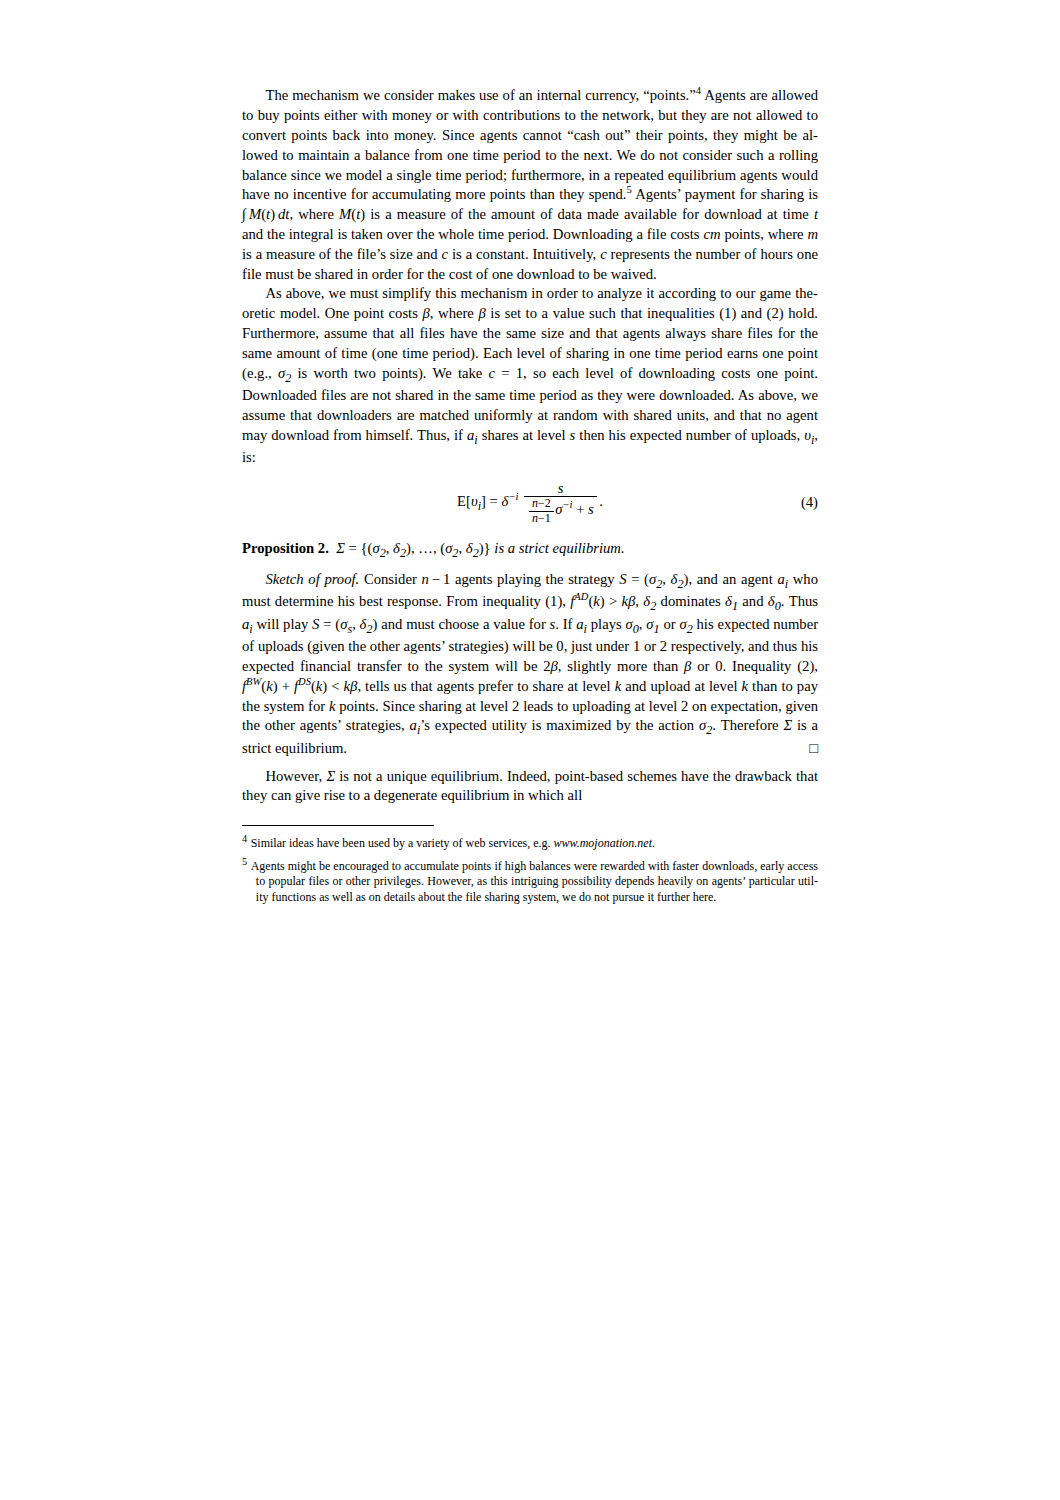The mechanism we consider makes use of an internal currency, “points.”4 Agents are allowed to buy points either with money or with contributions to the network, but they are not allowed to convert points back into money. Since agents cannot “cash out” their points, they might be allowed to maintain a balance from one time period to the next. We do not consider such a rolling balance since we model a single time period; furthermore, in a repeated equilibrium agents would have no incentive for accumulating more points than they spend.5 Agents’ payment for sharing is ∫ M(t) dt, where M(t) is a measure of the amount of data made available for download at time t and the integral is taken over the whole time period. Downloading a file costs cm points, where m is a measure of the file’s size and c is a constant. Intuitively, c represents the number of hours one file must be shared in order for the cost of one download to be waived.
As above, we must simplify this mechanism in order to analyze it according to our game theoretic model. One point costs β, where β is set to a value such that inequalities (1) and (2) hold. Furthermore, assume that all files have the same size and that agents always share files for the same amount of time (one time period). Each level of sharing in one time period earns one point (e.g., σ2 is worth two points). We take c = 1, so each level of downloading costs one point. Downloaded files are not shared in the same time period as they were downloaded. As above, we assume that downloaders are matched uniformly at random with shared units, and that no agent may download from himself. Thus, if ai shares at level s then his expected number of uploads, υi, is:
E[υi] = δ−i s n−2 n−1 σ−i + s . (4)
Proposition 2. Σ = {(σ2, δ2), …, (σ2, δ2)} is a strict equilibrium.
Sketch of proof. Consider n − 1 agents playing the strategy S = (σ2, δ2), and an agent ai who must determine his best response. From inequality (1), fAD(k) > kβ, δ2 dominates δ1 and δ0. Thus ai will play S = (σs, δ2) and must choose a value for s. If ai plays σ0, σ1 or σ2 his expected number of uploads (given the other agents’ strategies) will be 0, just under 1 or 2 respectively, and thus his expected financial transfer to the system will be 2β, slightly more than β or 0. Inequality (2), fBW(k) + fDS(k) < kβ, tells us that agents prefer to share at level k and upload at level k than to pay the system for k points. Since sharing at level 2 leads to uploading at level 2 on expectation, given the other agents’ strategies, ai’s expected utility is maximized by the action σ2. Therefore Σ is a strict equilibrium.□
However, Σ is not a unique equilibrium. Indeed, point-based schemes have the drawback that they can give rise to a degenerate equilibrium in which all
4 Similar ideas have been used by a variety of web services, e.g. www.mojonation.net.
5 Agents might be encouraged to accumulate points if high balances were rewarded with faster downloads, early access to popular files or other privileges. However, as this intriguing possibility depends heavily on agents’ particular utility functions as well as on details about the file sharing system, we do not pursue it further here.